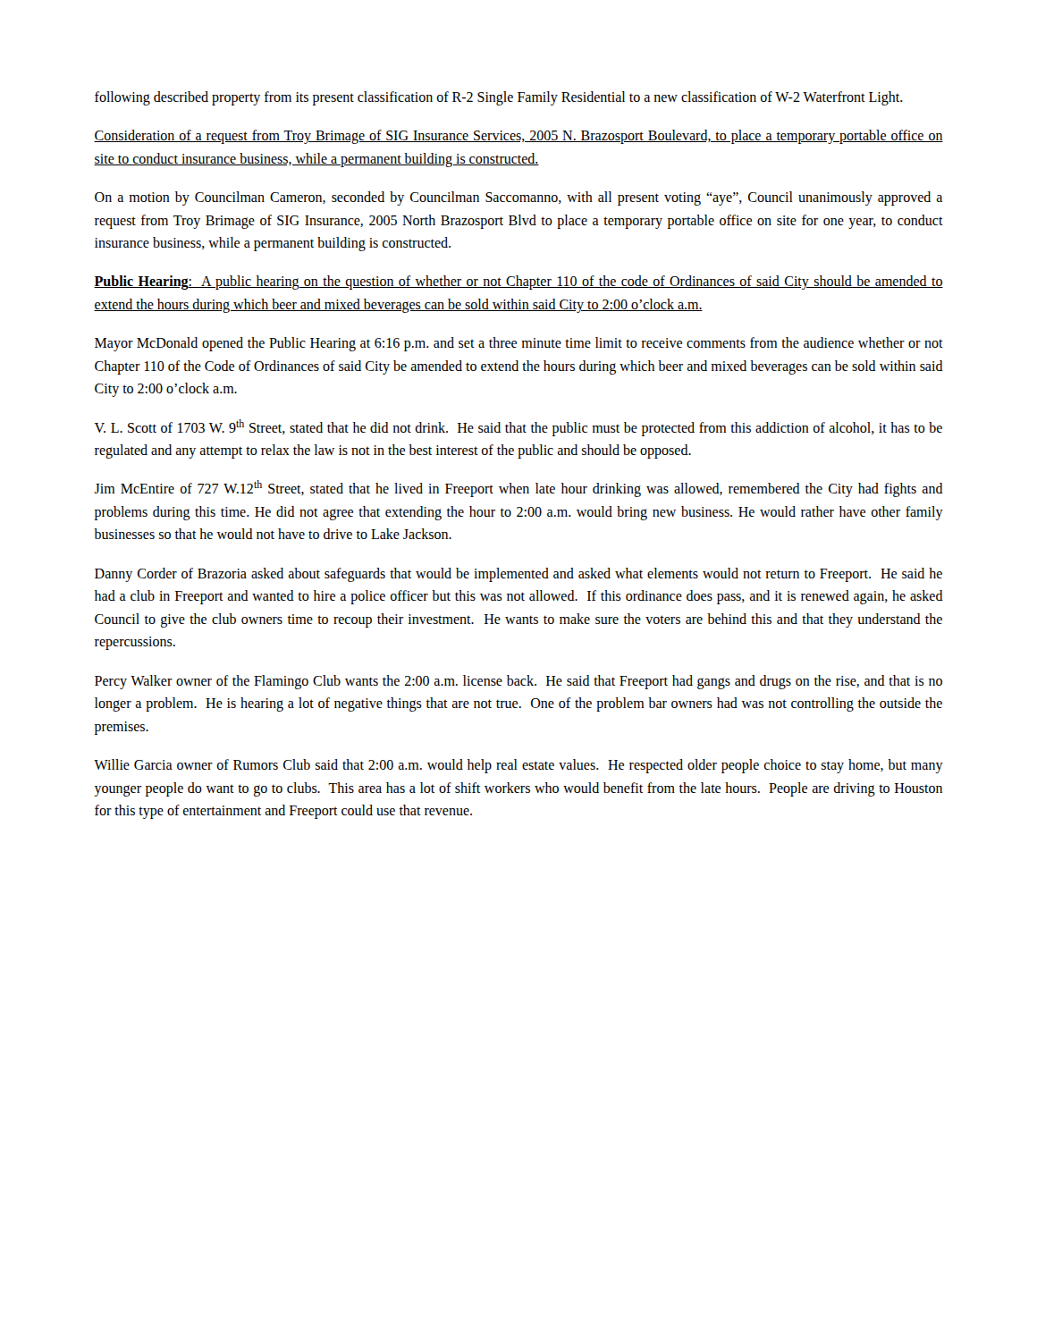following described property from its present classification of R-2 Single Family Residential to a new classification of W-2 Waterfront Light.
Consideration of a request from Troy Brimage of SIG Insurance Services, 2005 N. Brazosport Boulevard, to place a temporary portable office on site to conduct insurance business, while a permanent building is constructed.
On a motion by Councilman Cameron, seconded by Councilman Saccomanno, with all present voting “aye”, Council unanimously approved a request from Troy Brimage of SIG Insurance, 2005 North Brazosport Blvd to place a temporary portable office on site for one year, to conduct insurance business, while a permanent building is constructed.
Public Hearing: A public hearing on the question of whether or not Chapter 110 of the code of Ordinances of said City should be amended to extend the hours during which beer and mixed beverages can be sold within said City to 2:00 o’clock a.m.
Mayor McDonald opened the Public Hearing at 6:16 p.m. and set a three minute time limit to receive comments from the audience whether or not Chapter 110 of the Code of Ordinances of said City be amended to extend the hours during which beer and mixed beverages can be sold within said City to 2:00 o’clock a.m.
V. L. Scott of 1703 W. 9th Street, stated that he did not drink. He said that the public must be protected from this addiction of alcohol, it has to be regulated and any attempt to relax the law is not in the best interest of the public and should be opposed.
Jim McEntire of 727 W.12th Street, stated that he lived in Freeport when late hour drinking was allowed, remembered the City had fights and problems during this time. He did not agree that extending the hour to 2:00 a.m. would bring new business. He would rather have other family businesses so that he would not have to drive to Lake Jackson.
Danny Corder of Brazoria asked about safeguards that would be implemented and asked what elements would not return to Freeport. He said he had a club in Freeport and wanted to hire a police officer but this was not allowed. If this ordinance does pass, and it is renewed again, he asked Council to give the club owners time to recoup their investment. He wants to make sure the voters are behind this and that they understand the repercussions.
Percy Walker owner of the Flamingo Club wants the 2:00 a.m. license back. He said that Freeport had gangs and drugs on the rise, and that is no longer a problem. He is hearing a lot of negative things that are not true. One of the problem bar owners had was not controlling the outside the premises.
Willie Garcia owner of Rumors Club said that 2:00 a.m. would help real estate values. He respected older people choice to stay home, but many younger people do want to go to clubs. This area has a lot of shift workers who would benefit from the late hours. People are driving to Houston for this type of entertainment and Freeport could use that revenue.